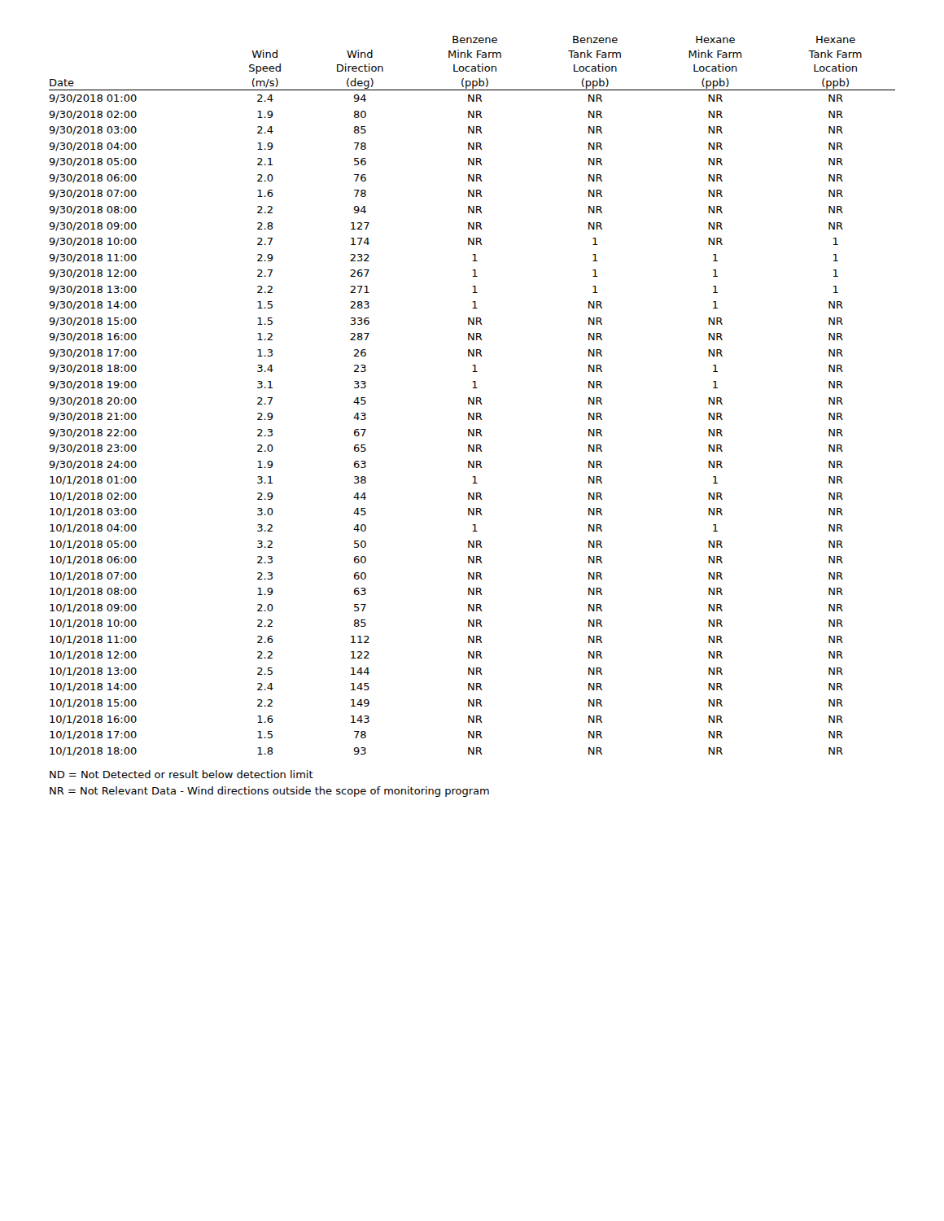| Date | Wind Speed (m/s) | Wind Direction (deg) | Benzene Mink Farm Location (ppb) | Benzene Tank Farm Location (ppb) | Hexane Mink Farm Location (ppb) | Hexane Tank Farm Location (ppb) |
| --- | --- | --- | --- | --- | --- | --- |
| 9/30/2018 01:00 | 2.4 | 94 | NR | NR | NR | NR |
| 9/30/2018 02:00 | 1.9 | 80 | NR | NR | NR | NR |
| 9/30/2018 03:00 | 2.4 | 85 | NR | NR | NR | NR |
| 9/30/2018 04:00 | 1.9 | 78 | NR | NR | NR | NR |
| 9/30/2018 05:00 | 2.1 | 56 | NR | NR | NR | NR |
| 9/30/2018 06:00 | 2.0 | 76 | NR | NR | NR | NR |
| 9/30/2018 07:00 | 1.6 | 78 | NR | NR | NR | NR |
| 9/30/2018 08:00 | 2.2 | 94 | NR | NR | NR | NR |
| 9/30/2018 09:00 | 2.8 | 127 | NR | NR | NR | NR |
| 9/30/2018 10:00 | 2.7 | 174 | NR | 1 | NR | 1 |
| 9/30/2018 11:00 | 2.9 | 232 | 1 | 1 | 1 | 1 |
| 9/30/2018 12:00 | 2.7 | 267 | 1 | 1 | 1 | 1 |
| 9/30/2018 13:00 | 2.2 | 271 | 1 | 1 | 1 | 1 |
| 9/30/2018 14:00 | 1.5 | 283 | 1 | NR | 1 | NR |
| 9/30/2018 15:00 | 1.5 | 336 | NR | NR | NR | NR |
| 9/30/2018 16:00 | 1.2 | 287 | NR | NR | NR | NR |
| 9/30/2018 17:00 | 1.3 | 26 | NR | NR | NR | NR |
| 9/30/2018 18:00 | 3.4 | 23 | 1 | NR | 1 | NR |
| 9/30/2018 19:00 | 3.1 | 33 | 1 | NR | 1 | NR |
| 9/30/2018 20:00 | 2.7 | 45 | NR | NR | NR | NR |
| 9/30/2018 21:00 | 2.9 | 43 | NR | NR | NR | NR |
| 9/30/2018 22:00 | 2.3 | 67 | NR | NR | NR | NR |
| 9/30/2018 23:00 | 2.0 | 65 | NR | NR | NR | NR |
| 9/30/2018 24:00 | 1.9 | 63 | NR | NR | NR | NR |
| 10/1/2018 01:00 | 3.1 | 38 | 1 | NR | 1 | NR |
| 10/1/2018 02:00 | 2.9 | 44 | NR | NR | NR | NR |
| 10/1/2018 03:00 | 3.0 | 45 | NR | NR | NR | NR |
| 10/1/2018 04:00 | 3.2 | 40 | 1 | NR | 1 | NR |
| 10/1/2018 05:00 | 3.2 | 50 | NR | NR | NR | NR |
| 10/1/2018 06:00 | 2.3 | 60 | NR | NR | NR | NR |
| 10/1/2018 07:00 | 2.3 | 60 | NR | NR | NR | NR |
| 10/1/2018 08:00 | 1.9 | 63 | NR | NR | NR | NR |
| 10/1/2018 09:00 | 2.0 | 57 | NR | NR | NR | NR |
| 10/1/2018 10:00 | 2.2 | 85 | NR | NR | NR | NR |
| 10/1/2018 11:00 | 2.6 | 112 | NR | NR | NR | NR |
| 10/1/2018 12:00 | 2.2 | 122 | NR | NR | NR | NR |
| 10/1/2018 13:00 | 2.5 | 144 | NR | NR | NR | NR |
| 10/1/2018 14:00 | 2.4 | 145 | NR | NR | NR | NR |
| 10/1/2018 15:00 | 2.2 | 149 | NR | NR | NR | NR |
| 10/1/2018 16:00 | 1.6 | 143 | NR | NR | NR | NR |
| 10/1/2018 17:00 | 1.5 | 78 | NR | NR | NR | NR |
| 10/1/2018 18:00 | 1.8 | 93 | NR | NR | NR | NR |
ND = Not Detected or result below detection limit
NR = Not Relevant Data - Wind directions outside the scope of monitoring program